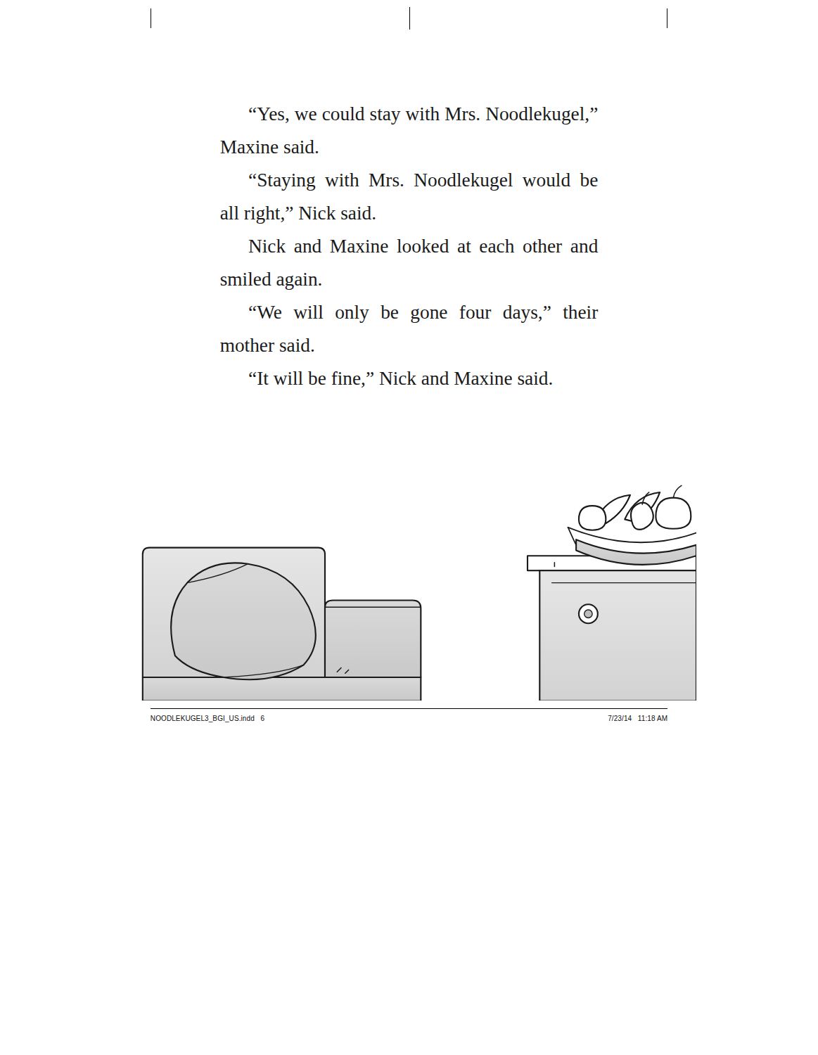“Yes, we could stay with Mrs. Noodlekugel,” Maxine said.
“Staying with Mrs. Noodlekugel would be all right,” Nick said.
Nick and Maxine looked at each other and smiled again.
“We will only be gone four days,” their mother said.
“It will be fine,” Nick and Maxine said.
NOODLEKUGEL3_BGI_US.indd 6 7/23/14 11:18 AM